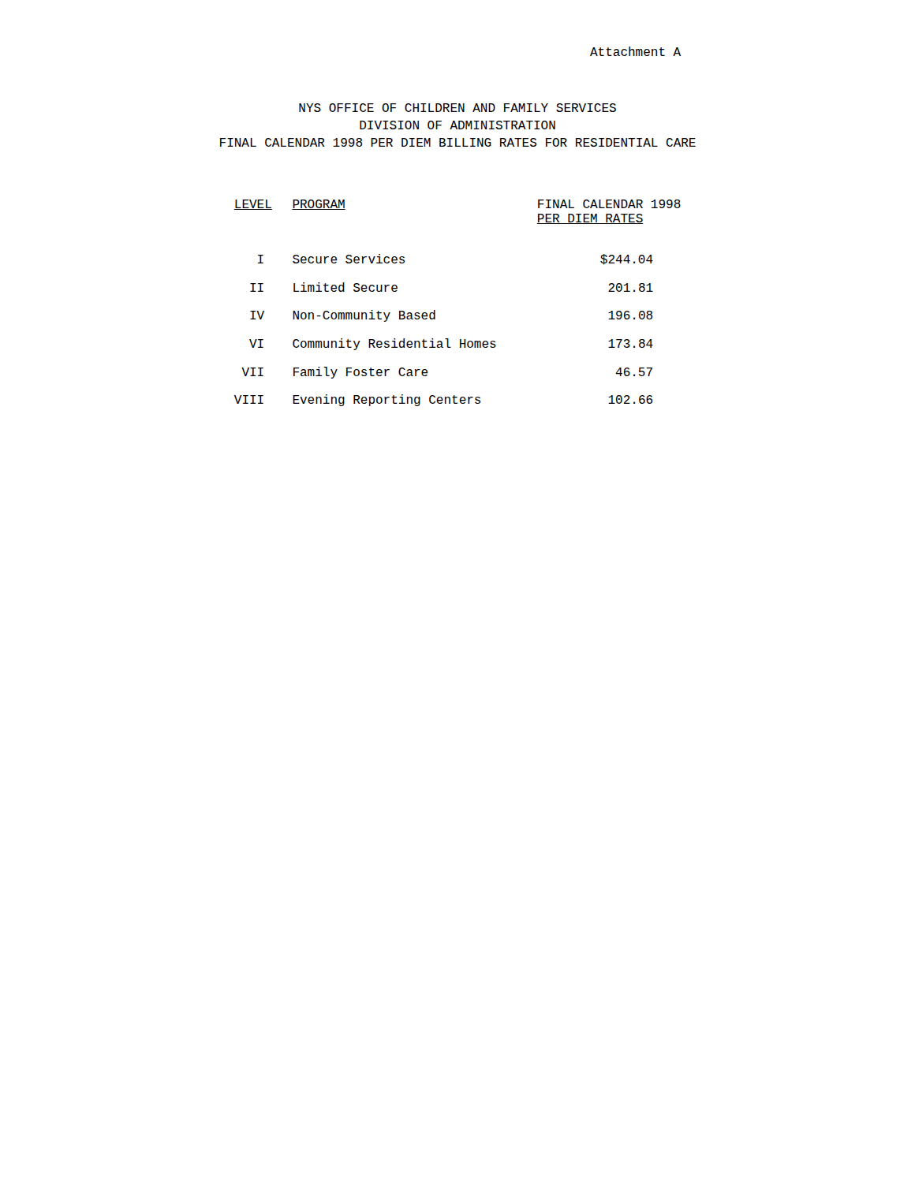Attachment A
NYS OFFICE OF CHILDREN AND FAMILY SERVICES
DIVISION OF ADMINISTRATION
FINAL CALENDAR 1998 PER DIEM BILLING RATES FOR RESIDENTIAL CARE
| LEVEL | PROGRAM | FINAL CALENDAR 1998 PER DIEM RATES |
| --- | --- | --- |
| I | Secure Services | $244.04 |
| II | Limited Secure | 201.81 |
| IV | Non-Community Based | 196.08 |
| VI | Community Residential Homes | 173.84 |
| VII | Family Foster Care | 46.57 |
| VIII | Evening Reporting Centers | 102.66 |